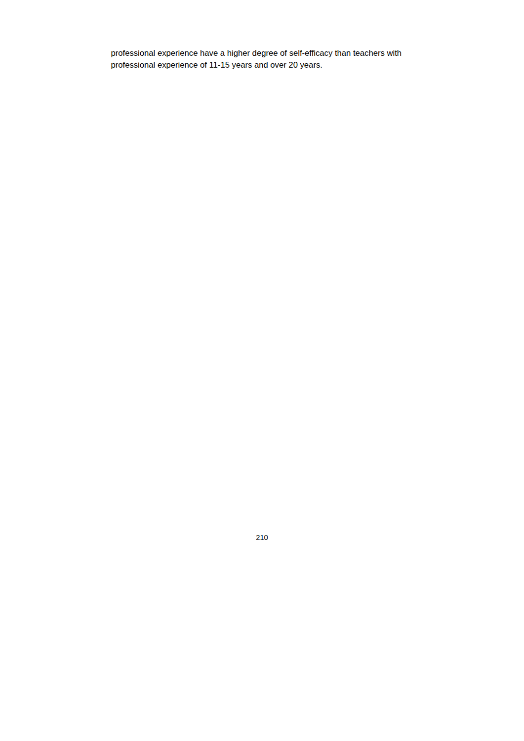professional experience have a higher degree of self-efficacy than teachers with professional experience of 11-15 years and over 20 years.
210